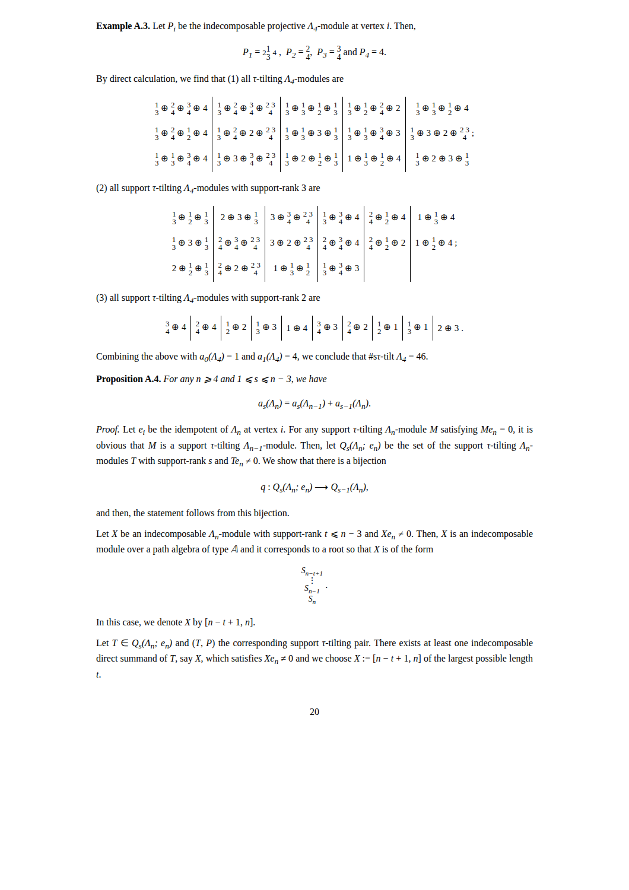Example A.3. Let Pi be the indecomposable projective Λ4-module at vertex i. Then,
P1 = 213 4 , P2 = 24, P3 = 34 and P4 = 4.
By direct calculation, we find that (1) all τ-tilting Λ4-modules are
| 1 3 ⊕ 2 4 ⊕ 3 4 ⊕ 4 | 1 3 ⊕ 2 4 ⊕ 3 4 ⊕ 2 3 4 | 1 3 ⊕ 1 3 ⊕ 1 2 ⊕ 1 3 | 1 3 ⊕ 1 2 ⊕ 2 4 ⊕ 2 | 1 3 ⊕ 1 3 ⊕ 1 2 ⊕ 4 |
| 1 3 ⊕ 2 4 ⊕ 1 2 ⊕ 4 | 1 3 ⊕ 2 4 ⊕ 2 ⊕ 2 3 4 | 1 3 ⊕ 1 3 ⊕ 3 ⊕ 1 3 | 1 3 ⊕ 1 3 ⊕ 3 4 ⊕ 3 | 1 3 ⊕ 3 ⊕ 2 ⊕ 2 3 4 ; |
| 1 3 ⊕ 1 3 ⊕ 3 4 ⊕ 4 | 1 3 ⊕ 3 ⊕ 3 4 ⊕ 2 3 4 | 1 3 ⊕ 2 ⊕ 1 2 ⊕ 1 3 | 1 ⊕ 1 3 ⊕ 1 2 ⊕ 4 | 1 3 ⊕ 2 ⊕ 3 ⊕ 1 3 |
(2) all support τ-tilting Λ4-modules with support-rank 3 are
| 1 3 ⊕ 1 2 ⊕ 1 3 | 2 ⊕ 3 ⊕ 1 3 | 3 ⊕ 3 4 ⊕ 2 3 4 | 1 3 ⊕ 3 4 ⊕ 4 | 2 4 ⊕ 1 2 ⊕ 4 | 1 ⊕ 1 3 ⊕ 4 |
| 1 3 ⊕ 3 ⊕ 1 3 | 2 4 ⊕ 3 4 ⊕ 2 3 4 | 3 ⊕ 2 ⊕ 2 3 4 | 2 4 ⊕ 3 4 ⊕ 4 | 2 4 ⊕ 1 2 ⊕ 2 | 1 ⊕ 1 2 ⊕ 4 ; |
| 2 ⊕ 1 2 ⊕ 1 3 | 2 4 ⊕ 2 ⊕ 2 3 4 | 1 ⊕ 1 3 ⊕ 1 2 | 1 3 ⊕ 3 4 ⊕ 3 | | |
(3) all support τ-tilting Λ4-modules with support-rank 2 are
| 3 4 ⊕ 4 | 2 4 ⊕ 4 | 1 2 ⊕ 2 | 1 3 ⊕ 3 | 1 ⊕ 4 | 3 4 ⊕ 3 | 2 4 ⊕ 2 | 1 2 ⊕ 1 | 1 3 ⊕ 1 | 2 ⊕ 3 . |
Combining the above with a0(Λ4) = 1 and a1(Λ4) = 4, we conclude that #sτ-tilt Λ4 = 46.
Proposition A.4. For any n ⩾ 4 and 1 ⩽ s ⩽ n − 3, we have
as(Λn) = as(Λn−1) + as−1(Λn).
Proof. Let ei be the idempotent of Λn at vertex i. For any support τ-tilting Λn-module M satisfying Men = 0, it is obvious that M is a support τ-tilting Λn−1-module. Then, let Qs(Λn; en) be the set of the support τ-tilting Λn-modules T with support-rank s and Ten ≠ 0. We show that there is a bijection
q : Qs(Λn; en) ⟶ Qs−1(Λn),
and then, the statement follows from this bijection.
Let X be an indecomposable Λn-module with support-rank t ⩽ n − 3 and Xen ≠ 0. Then, X is an indecomposable module over a path algebra of type 𝔸 and it corresponds to a root so that X is of the form
Sn−t+1 ⋮ Sn−1 Sn .
In this case, we denote X by [n − t + 1, n].
Let T ∈ Qs(Λn; en) and (T, P) the corresponding support τ-tilting pair. There exists at least one indecomposable direct summand of T, say X, which satisfies Xen ≠ 0 and we choose X := [n − t + 1, n] of the largest possible length t.
20